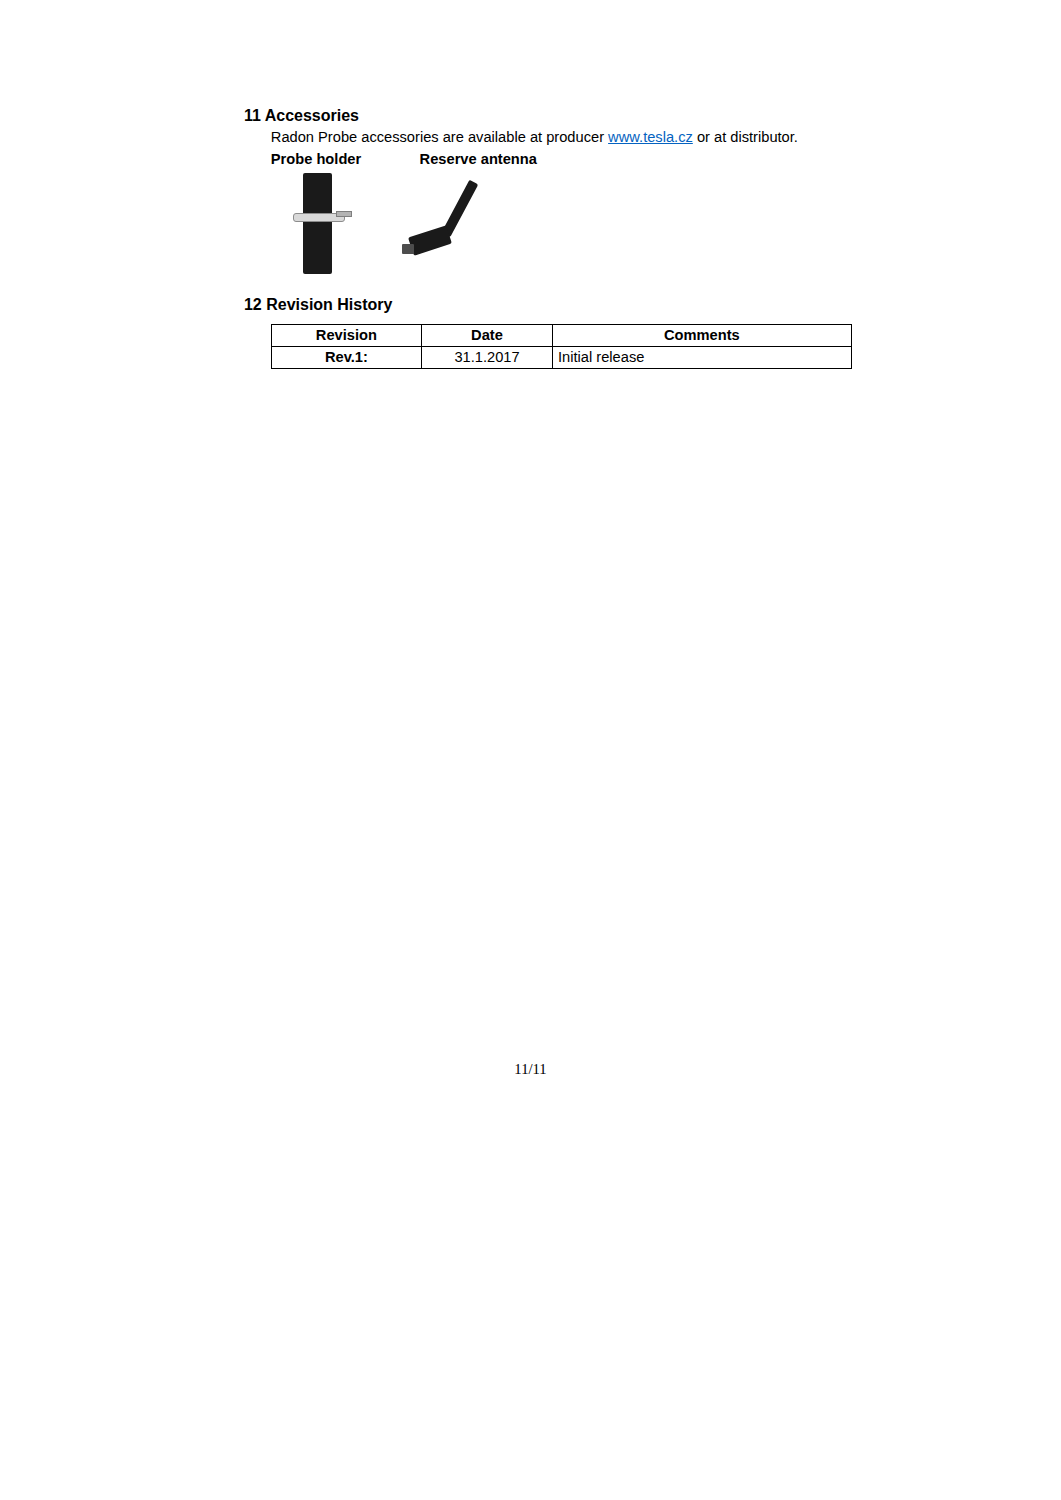11 Accessories
Radon Probe accessories are available at producer www.tesla.cz or at distributor.
Probe holder Reserve antenna
12 Revision History
| Revision | Date | Comments |
| --- | --- | --- |
| Rev.1: | 31.1.2017 | Initial release |
11/11